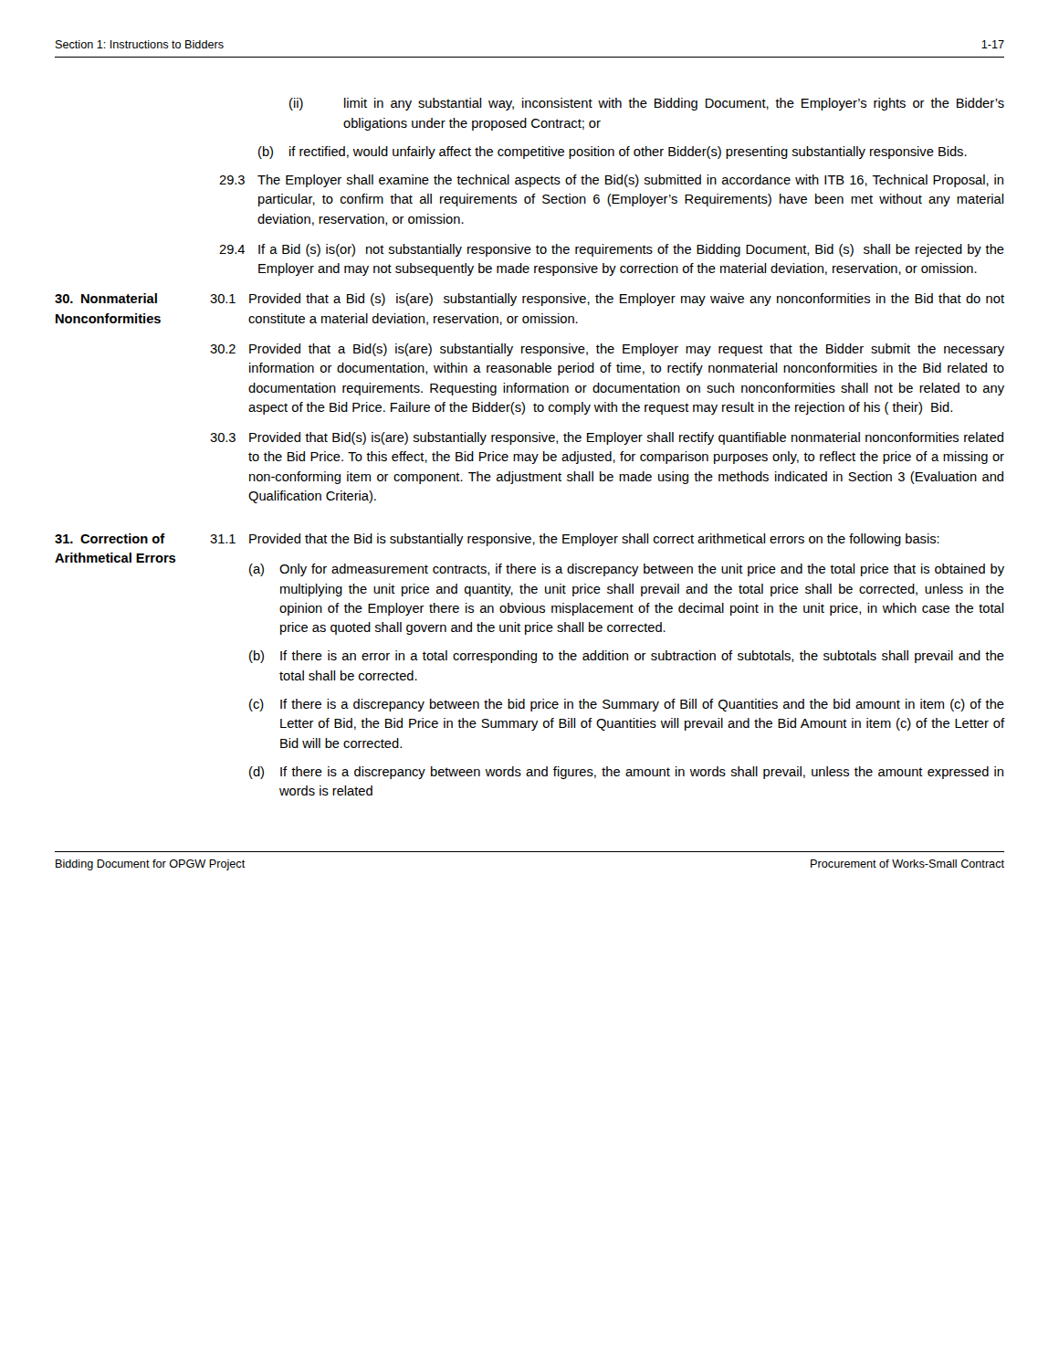Section 1: Instructions to Bidders 1-17
(ii) limit in any substantial way, inconsistent with the Bidding Document, the Employer’s rights or the Bidder’s obligations under the proposed Contract; or
(b) if rectified, would unfairly affect the competitive position of other Bidder(s) presenting substantially responsive Bids.
29.3 The Employer shall examine the technical aspects of the Bid(s) submitted in accordance with ITB 16, Technical Proposal, in particular, to confirm that all requirements of Section 6 (Employer’s Requirements) have been met without any material deviation, reservation, or omission.
29.4 If a Bid (s) is(or) not substantially responsive to the requirements of the Bidding Document, Bid (s) shall be rejected by the Employer and may not subsequently be made responsive by correction of the material deviation, reservation, or omission.
30. Nonmaterial Nonconformities
30.1 Provided that a Bid (s) is(are) substantially responsive, the Employer may waive any nonconformities in the Bid that do not constitute a material deviation, reservation, or omission.
30.2 Provided that a Bid(s) is(are) substantially responsive, the Employer may request that the Bidder submit the necessary information or documentation, within a reasonable period of time, to rectify nonmaterial nonconformities in the Bid related to documentation requirements. Requesting information or documentation on such nonconformities shall not be related to any aspect of the Bid Price. Failure of the Bidder(s) to comply with the request may result in the rejection of his ( their) Bid.
30.3 Provided that Bid(s) is(are) substantially responsive, the Employer shall rectify quantifiable nonmaterial nonconformities related to the Bid Price. To this effect, the Bid Price may be adjusted, for comparison purposes only, to reflect the price of a missing or non-conforming item or component. The adjustment shall be made using the methods indicated in Section 3 (Evaluation and Qualification Criteria).
31. Correction of Arithmetical Errors
31.1 Provided that the Bid is substantially responsive, the Employer shall correct arithmetical errors on the following basis:
(a) Only for admeasurement contracts, if there is a discrepancy between the unit price and the total price that is obtained by multiplying the unit price and quantity, the unit price shall prevail and the total price shall be corrected, unless in the opinion of the Employer there is an obvious misplacement of the decimal point in the unit price, in which case the total price as quoted shall govern and the unit price shall be corrected.
(b) If there is an error in a total corresponding to the addition or subtraction of subtotals, the subtotals shall prevail and the total shall be corrected.
(c) If there is a discrepancy between the bid price in the Summary of Bill of Quantities and the bid amount in item (c) of the Letter of Bid, the Bid Price in the Summary of Bill of Quantities will prevail and the Bid Amount in item (c) of the Letter of Bid will be corrected.
(d) If there is a discrepancy between words and figures, the amount in words shall prevail, unless the amount expressed in words is related
Bidding Document for OPGW Project Procurement of Works-Small Contract